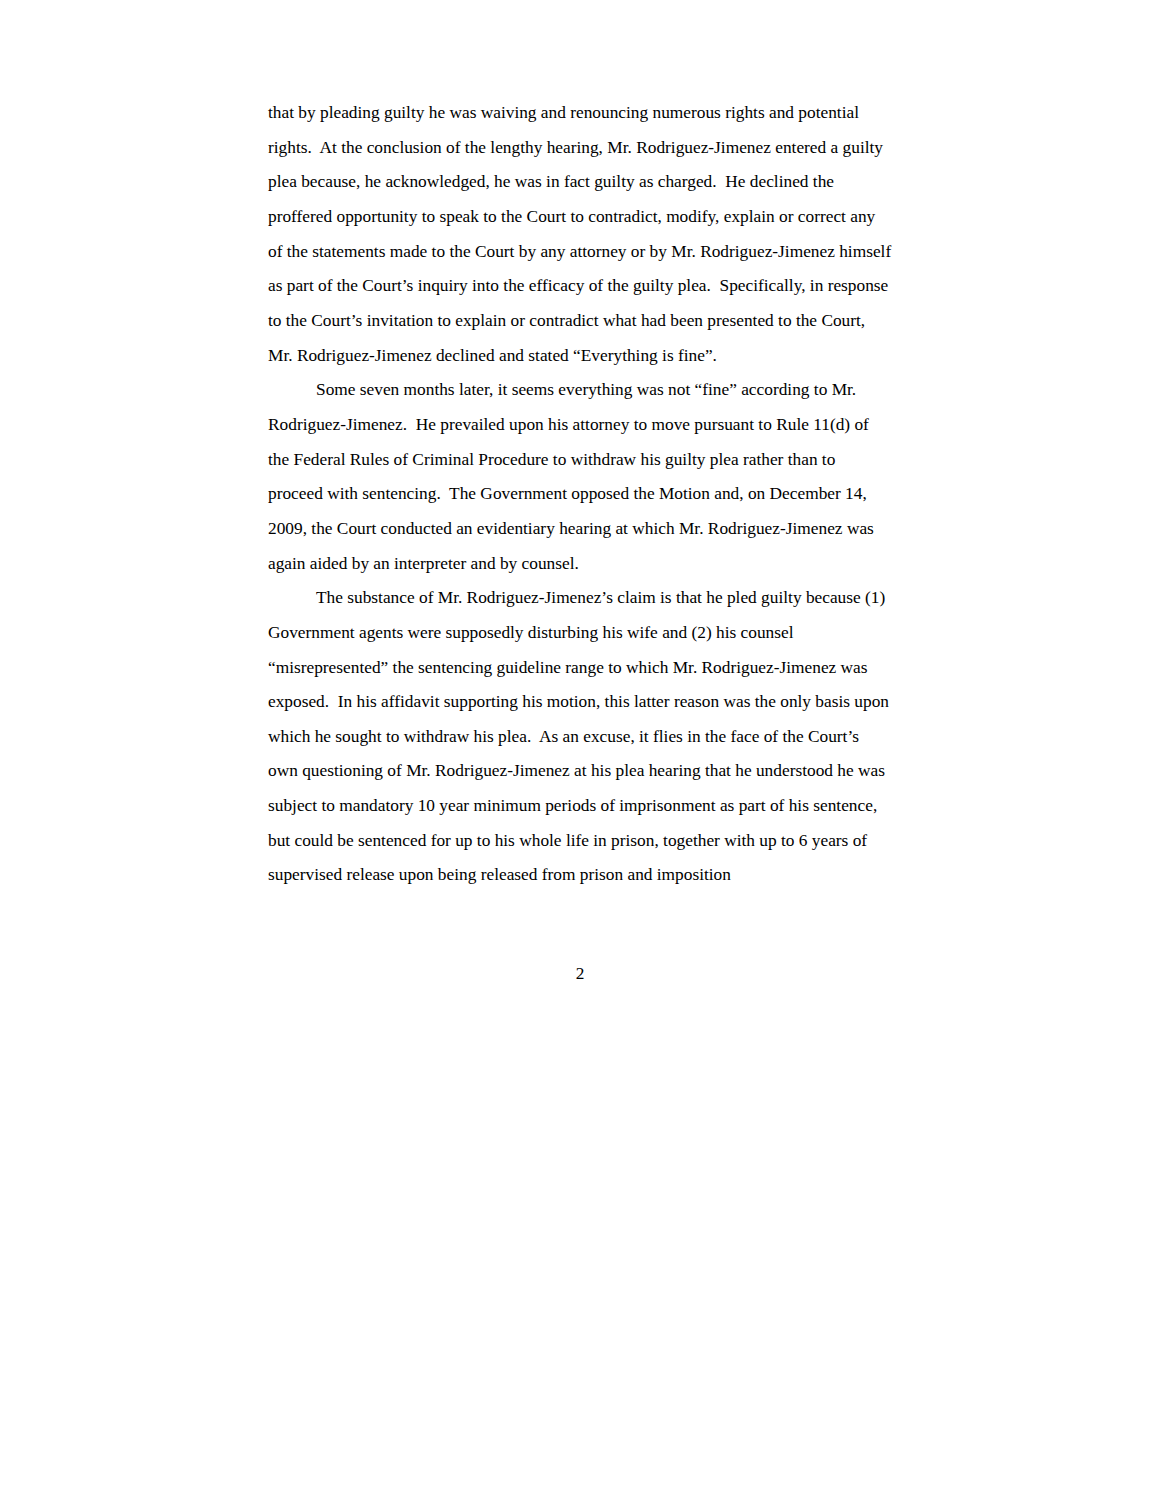that by pleading guilty he was waiving and renouncing numerous rights and potential rights. At the conclusion of the lengthy hearing, Mr. Rodriguez-Jimenez entered a guilty plea because, he acknowledged, he was in fact guilty as charged. He declined the proffered opportunity to speak to the Court to contradict, modify, explain or correct any of the statements made to the Court by any attorney or by Mr. Rodriguez-Jimenez himself as part of the Court’s inquiry into the efficacy of the guilty plea. Specifically, in response to the Court’s invitation to explain or contradict what had been presented to the Court, Mr. Rodriguez-Jimenez declined and stated “Everything is fine”.
Some seven months later, it seems everything was not “fine” according to Mr. Rodriguez-Jimenez. He prevailed upon his attorney to move pursuant to Rule 11(d) of the Federal Rules of Criminal Procedure to withdraw his guilty plea rather than to proceed with sentencing. The Government opposed the Motion and, on December 14, 2009, the Court conducted an evidentiary hearing at which Mr. Rodriguez-Jimenez was again aided by an interpreter and by counsel.
The substance of Mr. Rodriguez-Jimenez’s claim is that he pled guilty because (1) Government agents were supposedly disturbing his wife and (2) his counsel “misrepresented” the sentencing guideline range to which Mr. Rodriguez-Jimenez was exposed. In his affidavit supporting his motion, this latter reason was the only basis upon which he sought to withdraw his plea. As an excuse, it flies in the face of the Court’s own questioning of Mr. Rodriguez-Jimenez at his plea hearing that he understood he was subject to mandatory 10 year minimum periods of imprisonment as part of his sentence, but could be sentenced for up to his whole life in prison, together with up to 6 years of supervised release upon being released from prison and imposition
2